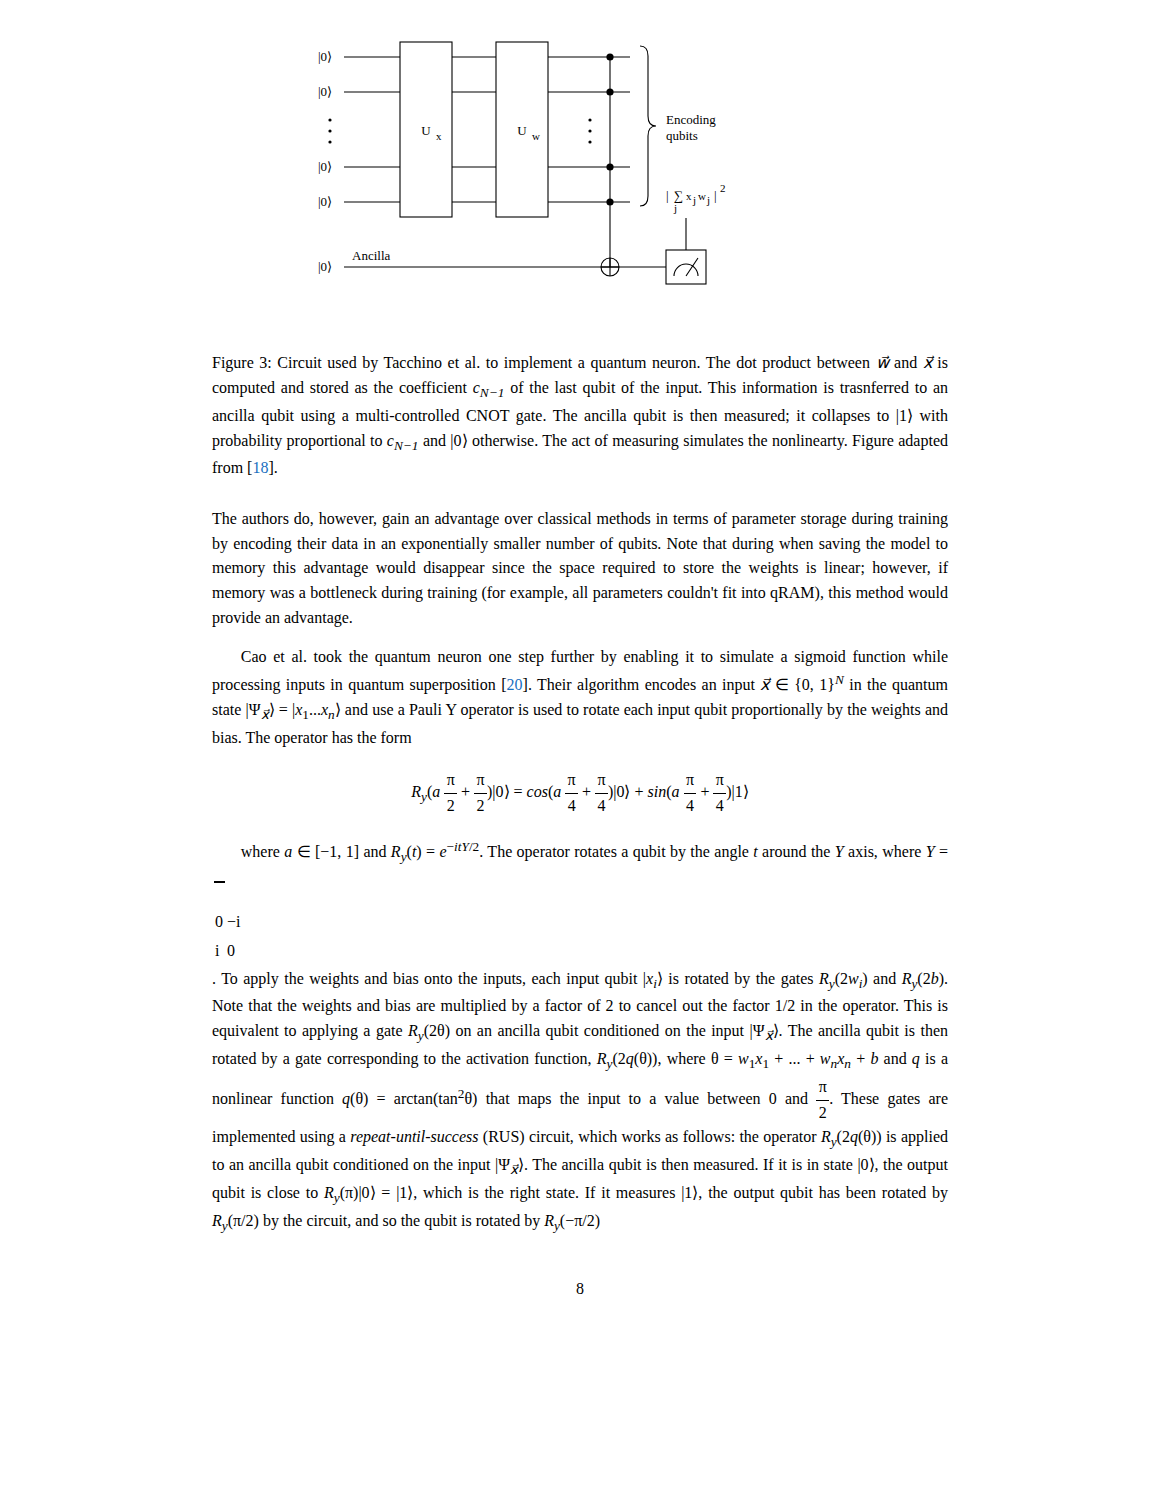|0⟩ |0⟩ |0⟩ |0⟩ |0⟩ U x U w Encoding qubits | ∑ j x j w j | 2 Ancilla
Figure 3: Circuit used by Tacchino et al. to implement a quantum neuron. The dot product between w⃗ and x⃗ is computed and stored as the coefficient cN−1 of the last qubit of the input. This information is trasnferred to an ancilla qubit using a multi-controlled CNOT gate. The ancilla qubit is then measured; it collapses to |1⟩ with probability proportional to cN−1 and |0⟩ otherwise. The act of measuring simulates the nonlinearty. Figure adapted from [18].
The authors do, however, gain an advantage over classical methods in terms of parameter storage during training by encoding their data in an exponentially smaller number of qubits. Note that during when saving the model to memory this advantage would disappear since the space required to store the weights is linear; however, if memory was a bottleneck during training (for example, all parameters couldn't fit into qRAM), this method would provide an advantage.
Cao et al. took the quantum neuron one step further by enabling it to simulate a sigmoid function while processing inputs in quantum superposition [20]. Their algorithm encodes an input x⃗ ∈ {0, 1}N in the quantum state |Ψx⃗⟩ = |x1...xn⟩ and use a Pauli Y operator is used to rotate each input qubit proportionally by the weights and bias. The operator has the form
Ry(a π 2 + π 2)|0⟩ = cos(a π 4 + π 4)|0⟩ + sin(a π 4 + π 4)|1⟩
where a ∈ [−1, 1] and Ry(t) = e−itY/2. The operator rotates a qubit by the angle t around the Y axis, where Y =
| 0 | −i |
| i | 0 |
. To apply the weights and bias onto the inputs, each input qubit |xi⟩ is rotated by the gates Ry(2wi) and Ry(2b). Note that the weights and bias are multiplied by a factor of 2 to cancel out the factor 1/2 in the operator. This is equivalent to applying a gate Ry(2θ) on an ancilla qubit conditioned on the input |Ψx⃗⟩. The ancilla qubit is then rotated by a gate corresponding to the activation function, Ry(2q(θ)), where θ = w1x1 + ... + wnxn + b and q is a nonlinear function q(θ) = arctan(tan2θ) that maps the input to a value between 0 and π 2. These gates are implemented using a repeat-until-success (RUS) circuit, which works as follows: the operator Ry(2q(θ)) is applied to an ancilla qubit conditioned on the input |Ψx⃗⟩. The ancilla qubit is then measured. If it is in state |0⟩, the output qubit is close to Ry(π)|0⟩ = |1⟩, which is the right state. If it measures |1⟩, the output qubit has been rotated by Ry(π/2) by the circuit, and so the qubit is rotated by Ry(−π/2)
8